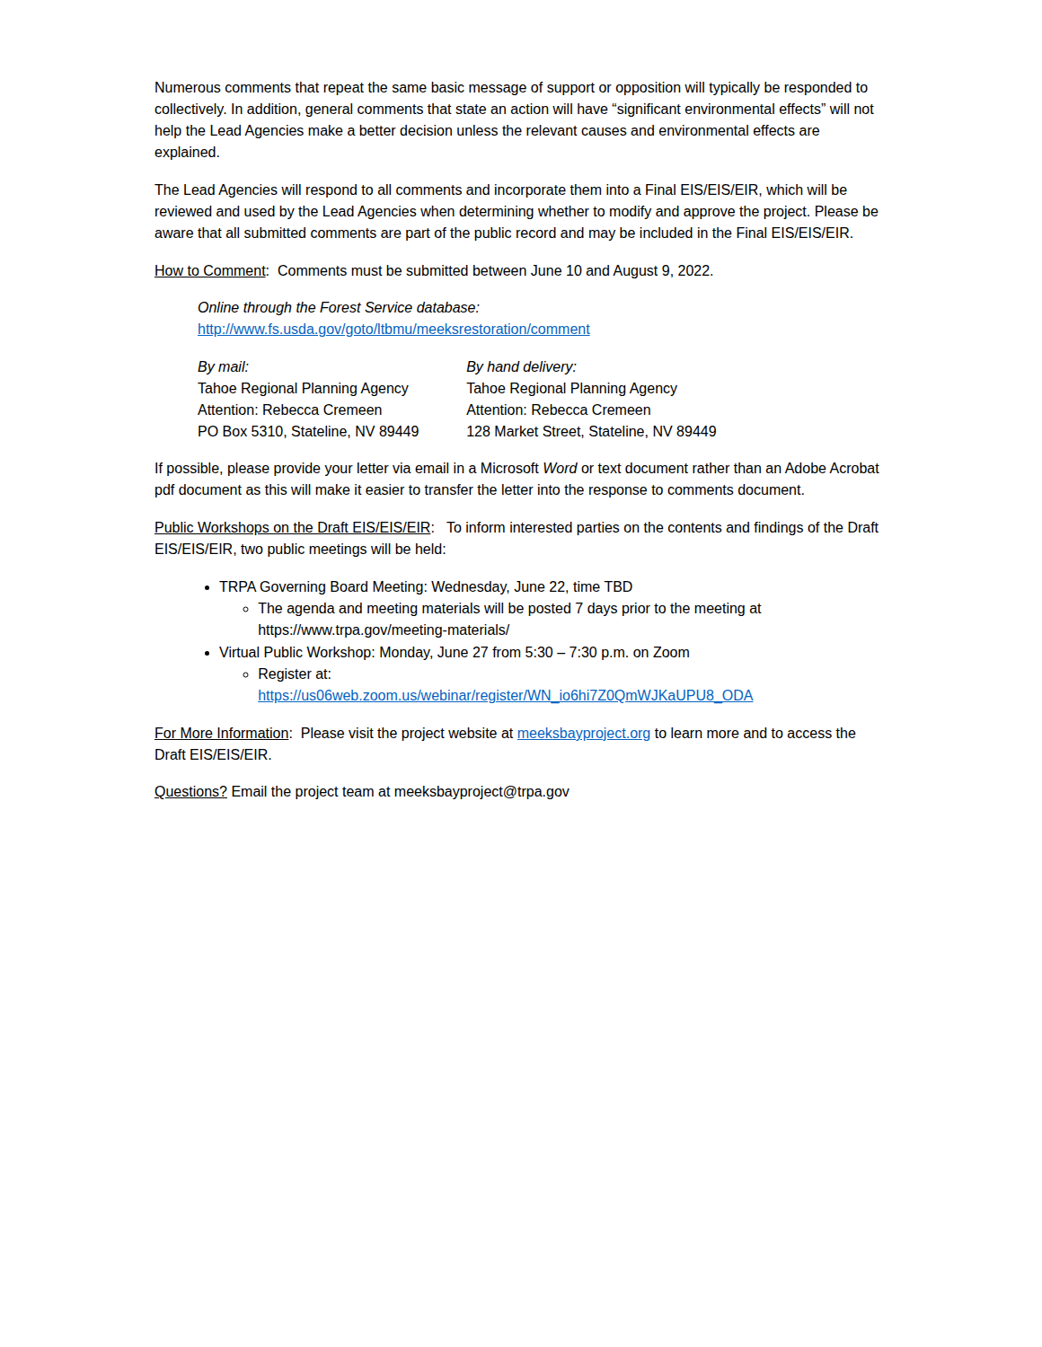Numerous comments that repeat the same basic message of support or opposition will typically be responded to collectively. In addition, general comments that state an action will have “significant environmental effects” will not help the Lead Agencies make a better decision unless the relevant causes and environmental effects are explained.
The Lead Agencies will respond to all comments and incorporate them into a Final EIS/EIS/EIR, which will be reviewed and used by the Lead Agencies when determining whether to modify and approve the project. Please be aware that all submitted comments are part of the public record and may be included in the Final EIS/EIS/EIR.
How to Comment: Comments must be submitted between June 10 and August 9, 2022.
Online through the Forest Service database:
http://www.fs.usda.gov/goto/ltbmu/meeksrestoration/comment
| By mail: | By hand delivery: |
| Tahoe Regional Planning Agency | Tahoe Regional Planning Agency |
| Attention: Rebecca Cremeen | Attention: Rebecca Cremeen |
| PO Box 5310, Stateline, NV 89449 | 128 Market Street, Stateline, NV 89449 |
If possible, please provide your letter via email in a Microsoft Word or text document rather than an Adobe Acrobat pdf document as this will make it easier to transfer the letter into the response to comments document.
Public Workshops on the Draft EIS/EIS/EIR: To inform interested parties on the contents and findings of the Draft EIS/EIS/EIR, two public meetings will be held:
TRPA Governing Board Meeting: Wednesday, June 22, time TBD
The agenda and meeting materials will be posted 7 days prior to the meeting at https://www.trpa.gov/meeting-materials/
Virtual Public Workshop: Monday, June 27 from 5:30 – 7:30 p.m. on Zoom
Register at:
https://us06web.zoom.us/webinar/register/WN_io6hi7Z0QmWJKaUPU8_ODA
For More Information: Please visit the project website at meeksbayproject.org to learn more and to access the Draft EIS/EIS/EIR.
Questions? Email the project team at meeksbayproject@trpa.gov